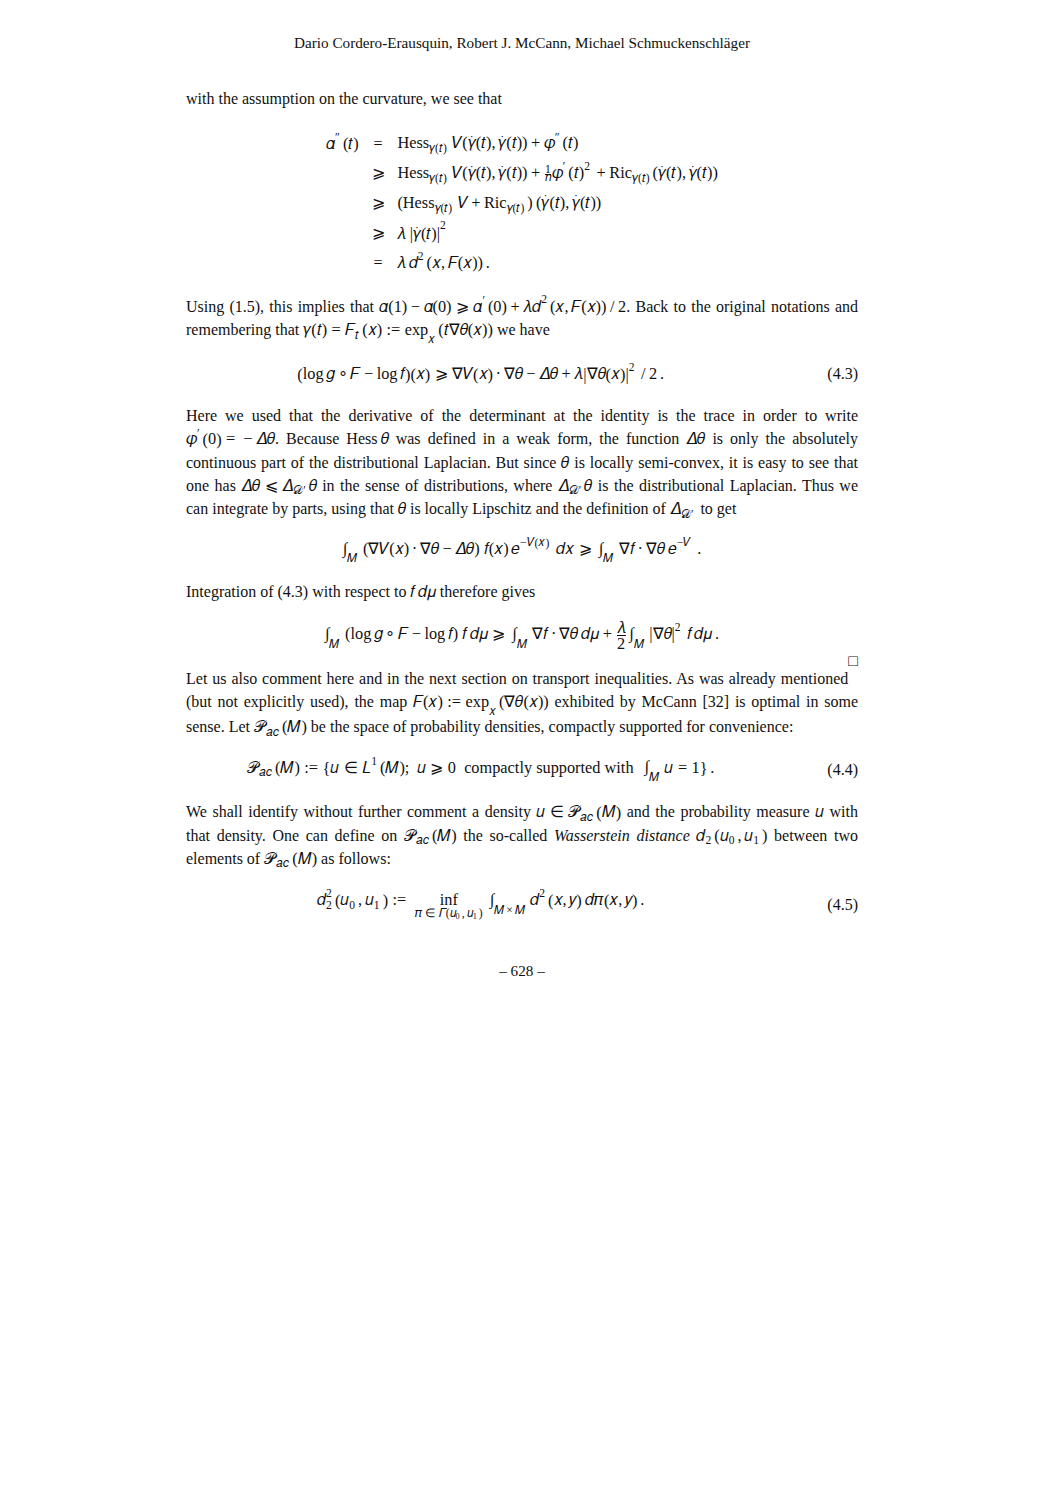Dario Cordero-Erausquin, Robert J. McCann, Michael Schmuckenschläger
with the assumption on the curvature, we see that
| α ″ ( t ) | = | Hess γ ( t ) V ( γ ˙ ( t ) , γ ˙ ( t ) ) + φ ″ ( t ) |
| | ⩾ | Hess γ ( t ) V ( γ ˙ ( t ) , γ ˙ ( t ) ) + 1 n φ ′ ( t ) 2 + Ric γ ( t ) ( γ ˙ ( t ) , γ ˙ ( t ) ) |
| | ⩾ | ( Hess γ ( t ) V + Ric γ ( t ) ) ( γ ˙ ( t ) , γ ˙ ( t ) ) |
| | ⩾ | λ / γ ˙ ( t ) / 2 |
| | = | λ d 2 ( x , F ( x ) ) . |
Using (1.5), this implies that α(1)−α(0)⩾α′(0)+λd2(x,F(x))/2. Back to the original notations and remembering that γ(t)=Ft(x):=expx(t∇θ(x)) we have
(logg∘F−logf) (x) ⩾ ∇V(x)·∇θ −Δθ + λ|∇θ(x)|2/2.
(4.3)
Here we used that the derivative of the determinant at the identity is the trace in order to write φ′(0)=−Δθ. Because Hess θ was defined in a weak form, the function Δθ is only the absolutely continuous part of the distributional Laplacian. But since θ is locally semi-convex, it is easy to see that one has Δθ⩽Δ𝒟′θ in the sense of distributions, where Δ𝒟′θ is the distributional Laplacian. Thus we can integrate by parts, using that θ is locally Lipschitz and the definition of Δ𝒟′ to get
∫M (∇V(x)·∇θ−Δθ) f(x) e−V(x) dx ⩾ ∫M ∇f·∇θ e−V.
Integration of (4.3) with respect to fdμ therefore gives
∫M (logg∘F−logf) fdμ ⩾ ∫M ∇f·∇θdμ + λ2 ∫M |∇θ|2 fdμ. □
Let us also comment here and in the next section on transport inequalities. As was already mentioned (but not explicitly used), the map F(x):=expx(∇θ(x)) exhibited by McCann [32] is optimal in some sense. Let 𝒫ac(M) be the space of probability densities, compactly supported for convenience:
𝒫ac(M) := { u∈L1(M) ; u⩾0 compactly supported with ∫Mu=1 } .
(4.4)
We shall identify without further comment a density u∈𝒫ac(M) and the probability measure u with that density. One can define on 𝒫ac(M) the so-called Wasserstein distance d2(u0,u1) between two elements of 𝒫ac(M) as follows:
d22 (u0,u1) := inf π∈Γ(u0,u1) ∫M×M d2(x,y) dπ(x,y).
(4.5)
– 628 –